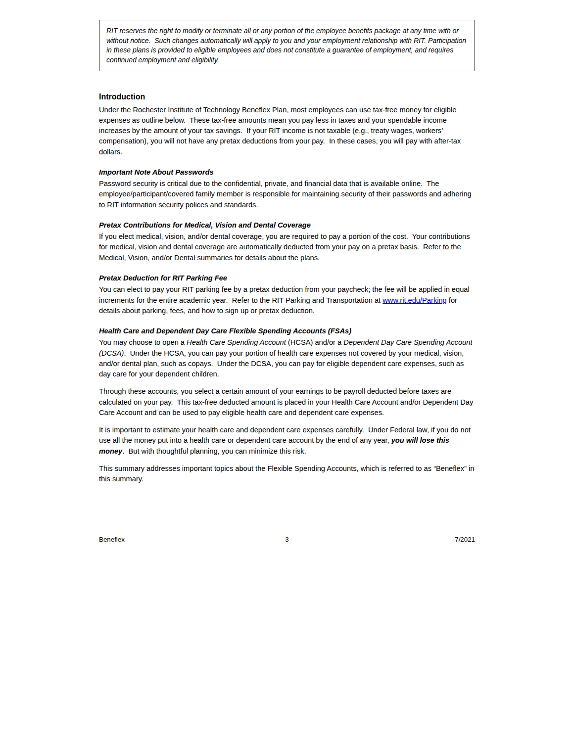RIT reserves the right to modify or terminate all or any portion of the employee benefits package at any time with or without notice. Such changes automatically will apply to you and your employment relationship with RIT. Participation in these plans is provided to eligible employees and does not constitute a guarantee of employment, and requires continued employment and eligibility.
Introduction
Under the Rochester Institute of Technology Beneflex Plan, most employees can use tax-free money for eligible expenses as outline below. These tax-free amounts mean you pay less in taxes and your spendable income increases by the amount of your tax savings. If your RIT income is not taxable (e.g., treaty wages, workers’ compensation), you will not have any pretax deductions from your pay. In these cases, you will pay with after-tax dollars.
Important Note About Passwords
Password security is critical due to the confidential, private, and financial data that is available online. The employee/participant/covered family member is responsible for maintaining security of their passwords and adhering to RIT information security polices and standards.
Pretax Contributions for Medical, Vision and Dental Coverage
If you elect medical, vision, and/or dental coverage, you are required to pay a portion of the cost. Your contributions for medical, vision and dental coverage are automatically deducted from your pay on a pretax basis. Refer to the Medical, Vision, and/or Dental summaries for details about the plans.
Pretax Deduction for RIT Parking Fee
You can elect to pay your RIT parking fee by a pretax deduction from your paycheck; the fee will be applied in equal increments for the entire academic year. Refer to the RIT Parking and Transportation at www.rit.edu/Parking for details about parking, fees, and how to sign up or pretax deduction.
Health Care and Dependent Day Care Flexible Spending Accounts (FSAs)
You may choose to open a Health Care Spending Account (HCSA) and/or a Dependent Day Care Spending Account (DCSA). Under the HCSA, you can pay your portion of health care expenses not covered by your medical, vision, and/or dental plan, such as copays. Under the DCSA, you can pay for eligible dependent care expenses, such as day care for your dependent children.
Through these accounts, you select a certain amount of your earnings to be payroll deducted before taxes are calculated on your pay. This tax-free deducted amount is placed in your Health Care Account and/or Dependent Day Care Account and can be used to pay eligible health care and dependent care expenses.
It is important to estimate your health care and dependent care expenses carefully. Under Federal law, if you do not use all the money put into a health care or dependent care account by the end of any year, you will lose this money. But with thoughtful planning, you can minimize this risk.
This summary addresses important topics about the Flexible Spending Accounts, which is referred to as “Beneflex” in this summary.
Beneflex
3
7/2021